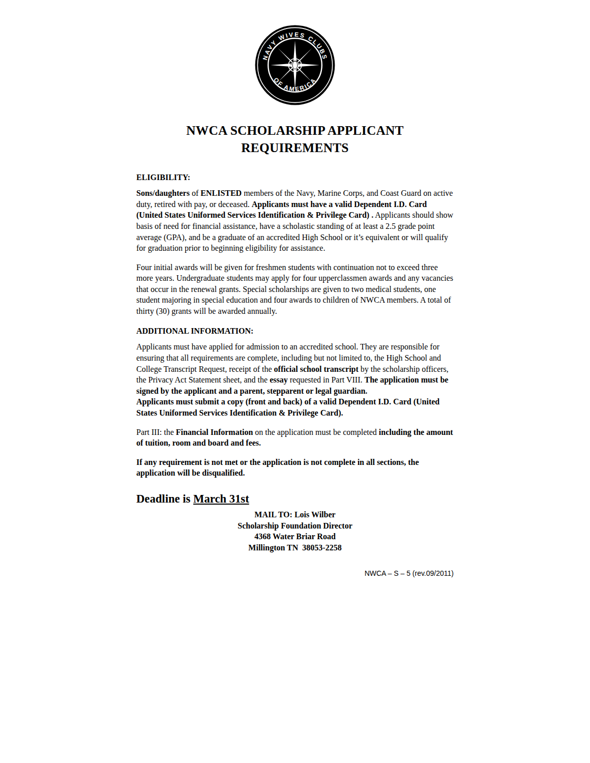NAVY WIVES CLUBS OF AMERICA
NWCA SCHOLARSHIP APPLICANT REQUIREMENTS
Eligibility:
Sons/daughters of ENLISTED members of the Navy, Marine Corps, and Coast Guard on active duty, retired with pay, or deceased. Applicants must have a valid Dependent I.D. Card (United States Uniformed Services Identification & Privilege Card) . Applicants should show basis of need for financial assistance, have a scholastic standing of at least a 2.5 grade point average (GPA), and be a graduate of an accredited High School or it’s equivalent or will qualify for graduation prior to beginning eligibility for assistance.
Four initial awards will be given for freshmen students with continuation not to exceed three more years. Undergraduate students may apply for four upperclassmen awards and any vacancies that occur in the renewal grants. Special scholarships are given to two medical students, one student majoring in special education and four awards to children of NWCA members. A total of thirty (30) grants will be awarded annually.
Additional Information:
Applicants must have applied for admission to an accredited school. They are responsible for ensuring that all requirements are complete, including but not limited to, the High School and College Transcript Request, receipt of the official school transcript by the scholarship officers, the Privacy Act Statement sheet, and the essay requested in Part VIII. The application must be signed by the applicant and a parent, stepparent or legal guardian.
Applicants must submit a copy (front and back) of a valid Dependent I.D. Card (United States Uniformed Services Identification & Privilege Card).
Part III: the Financial Information on the application must be completed including the amount of tuition, room and board and fees.
If any requirement is not met or the application is not complete in all sections, the application will be disqualified.
Deadline is March 31st
MAIL TO: Lois Wilber
Scholarship Foundation Director
4368 Water Briar Road
Millington TN 38053-2258
NWCA – S – 5 (rev.09/2011)